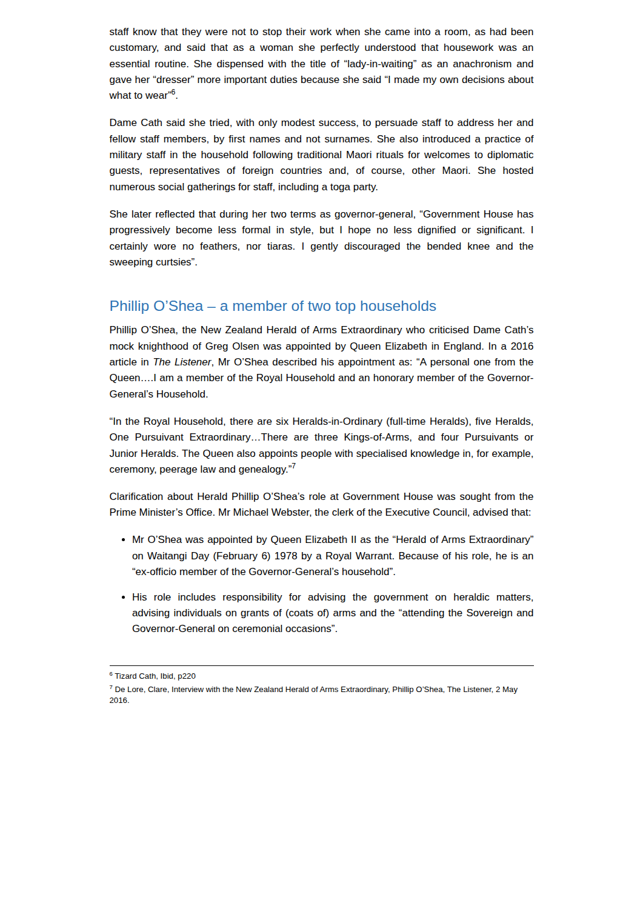staff know that they were not to stop their work when she came into a room, as had been customary, and said that as a woman she perfectly understood that housework was an essential routine. She dispensed with the title of “lady-in-waiting” as an anachronism and gave her “dresser” more important duties because she said “I made my own decisions about what to wear”6.
Dame Cath said she tried, with only modest success, to persuade staff to address her and fellow staff members, by first names and not surnames. She also introduced a practice of military staff in the household following traditional Maori rituals for welcomes to diplomatic guests, representatives of foreign countries and, of course, other Maori. She hosted numerous social gatherings for staff, including a toga party.
She later reflected that during her two terms as governor-general, “Government House has progressively become less formal in style, but I hope no less dignified or significant. I certainly wore no feathers, nor tiaras. I gently discouraged the bended knee and the sweeping curtsies”.
Phillip O’Shea – a member of two top households
Phillip O’Shea, the New Zealand Herald of Arms Extraordinary who criticised Dame Cath’s mock knighthood of Greg Olsen was appointed by Queen Elizabeth in England. In a 2016 article in The Listener, Mr O’Shea described his appointment as: “A personal one from the Queen….I am a member of the Royal Household and an honorary member of the Governor-General’s Household.
“In the Royal Household, there are six Heralds-in-Ordinary (full-time Heralds), five Heralds, One Pursuivant Extraordinary…There are three Kings-of-Arms, and four Pursuivants or Junior Heralds. The Queen also appoints people with specialised knowledge in, for example, ceremony, peerage law and genealogy.”7
Clarification about Herald Phillip O’Shea’s role at Government House was sought from the Prime Minister’s Office. Mr Michael Webster, the clerk of the Executive Council, advised that:
Mr O’Shea was appointed by Queen Elizabeth II as the “Herald of Arms Extraordinary” on Waitangi Day (February 6) 1978 by a Royal Warrant. Because of his role, he is an “ex-officio member of the Governor-General’s household”.
His role includes responsibility for advising the government on heraldic matters, advising individuals on grants of (coats of) arms and the “attending the Sovereign and Governor-General on ceremonial occasions”.
6 Tizard Cath, Ibid, p220
7 De Lore, Clare, Interview with the New Zealand Herald of Arms Extraordinary, Phillip O’Shea, The Listener, 2 May 2016.